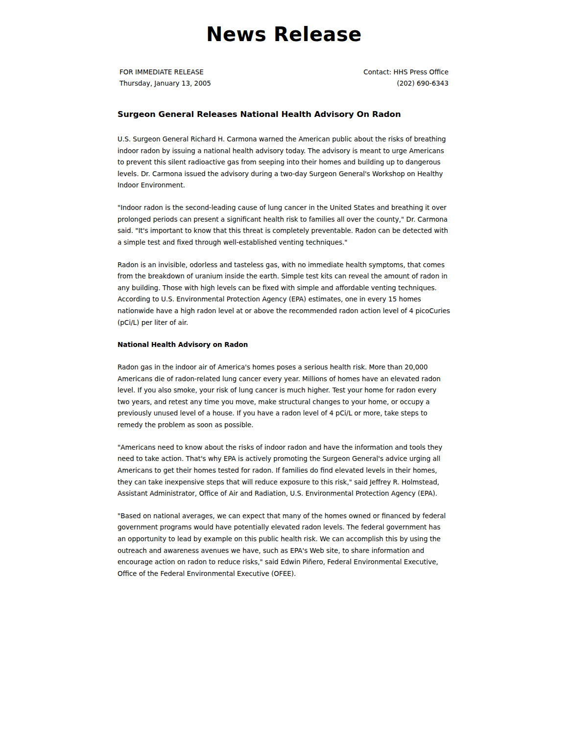News Release
| FOR IMMEDIATE RELEASE | Contact: HHS Press Office |
| Thursday, January 13, 2005 | (202) 690-6343 |
Surgeon General Releases National Health Advisory On Radon
U.S. Surgeon General Richard H. Carmona warned the American public about the risks of breathing indoor radon by issuing a national health advisory today. The advisory is meant to urge Americans to prevent this silent radioactive gas from seeping into their homes and building up to dangerous levels. Dr. Carmona issued the advisory during a two-day Surgeon General's Workshop on Healthy Indoor Environment.
"Indoor radon is the second-leading cause of lung cancer in the United States and breathing it over prolonged periods can present a significant health risk to families all over the county," Dr. Carmona said. "It's important to know that this threat is completely preventable. Radon can be detected with a simple test and fixed through well-established venting techniques."
Radon is an invisible, odorless and tasteless gas, with no immediate health symptoms, that comes from the breakdown of uranium inside the earth. Simple test kits can reveal the amount of radon in any building. Those with high levels can be fixed with simple and affordable venting techniques. According to U.S. Environmental Protection Agency (EPA) estimates, one in every 15 homes nationwide have a high radon level at or above the recommended radon action level of 4 picoCuries (pCi/L) per liter of air.
National Health Advisory on Radon
Radon gas in the indoor air of America's homes poses a serious health risk. More than 20,000 Americans die of radon-related lung cancer every year. Millions of homes have an elevated radon level. If you also smoke, your risk of lung cancer is much higher. Test your home for radon every two years, and retest any time you move, make structural changes to your home, or occupy a previously unused level of a house. If you have a radon level of 4 pCi/L or more, take steps to remedy the problem as soon as possible.
"Americans need to know about the risks of indoor radon and have the information and tools they need to take action. That's why EPA is actively promoting the Surgeon General's advice urging all Americans to get their homes tested for radon. If families do find elevated levels in their homes, they can take inexpensive steps that will reduce exposure to this risk," said Jeffrey R. Holmstead, Assistant Administrator, Office of Air and Radiation, U.S. Environmental Protection Agency (EPA).
"Based on national averages, we can expect that many of the homes owned or financed by federal government programs would have potentially elevated radon levels. The federal government has an opportunity to lead by example on this public health risk. We can accomplish this by using the outreach and awareness avenues we have, such as EPA's Web site, to share information and encourage action on radon to reduce risks," said Edwin Piñero, Federal Environmental Executive, Office of the Federal Environmental Executive (OFEE).